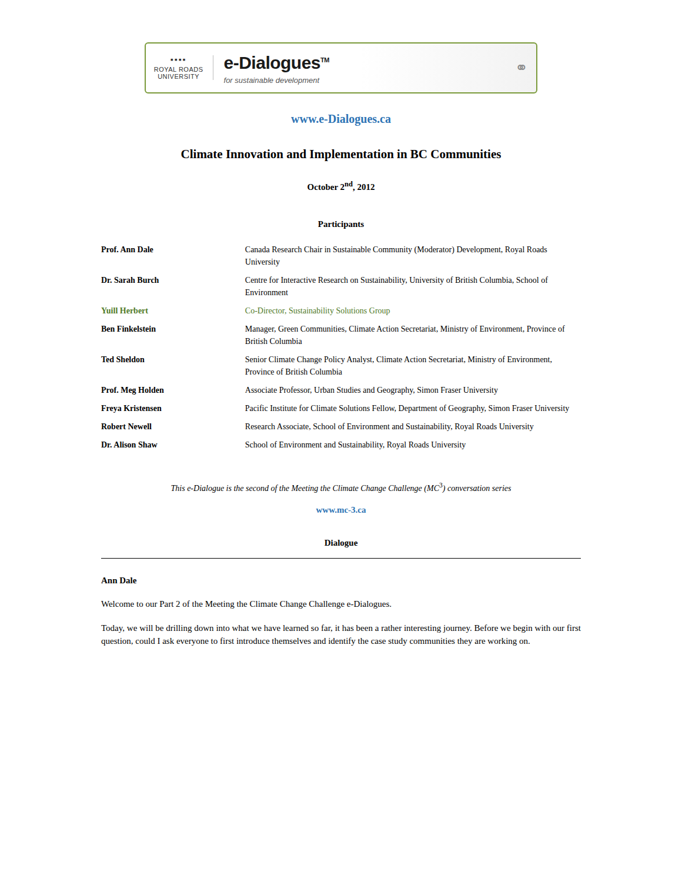▪▪▪▪ ROYAL ROADS
UNIVERSITY
e-DialoguesTM
for sustainable development
⚭
www.e-Dialogues.ca
Climate Innovation and Implementation in BC Communities
October 2nd, 2012
Participants
| Prof. Ann Dale | Canada Research Chair in Sustainable Community (Moderator) Development, Royal Roads University |
| Dr. Sarah Burch | Centre for Interactive Research on Sustainability, University of British Columbia, School of Environment |
| Yuill Herbert | Co-Director, Sustainability Solutions Group |
| Ben Finkelstein | Manager, Green Communities, Climate Action Secretariat, Ministry of Environment, Province of British Columbia |
| Ted Sheldon | Senior Climate Change Policy Analyst, Climate Action Secretariat, Ministry of Environment, Province of British Columbia |
| Prof. Meg Holden | Associate Professor, Urban Studies and Geography, Simon Fraser University |
| Freya Kristensen | Pacific Institute for Climate Solutions Fellow, Department of Geography, Simon Fraser University |
| Robert Newell | Research Associate, School of Environment and Sustainability, Royal Roads University |
| Dr. Alison Shaw | School of Environment and Sustainability, Royal Roads University |
This e-Dialogue is the second of the Meeting the Climate Change Challenge (MC3) conversation series
www.mc-3.ca
Dialogue
Ann Dale
Welcome to our Part 2 of the Meeting the Climate Change Challenge e-Dialogues.
Today, we will be drilling down into what we have learned so far, it has been a rather interesting journey. Before we begin with our first question, could I ask everyone to first introduce themselves and identify the case study communities they are working on.